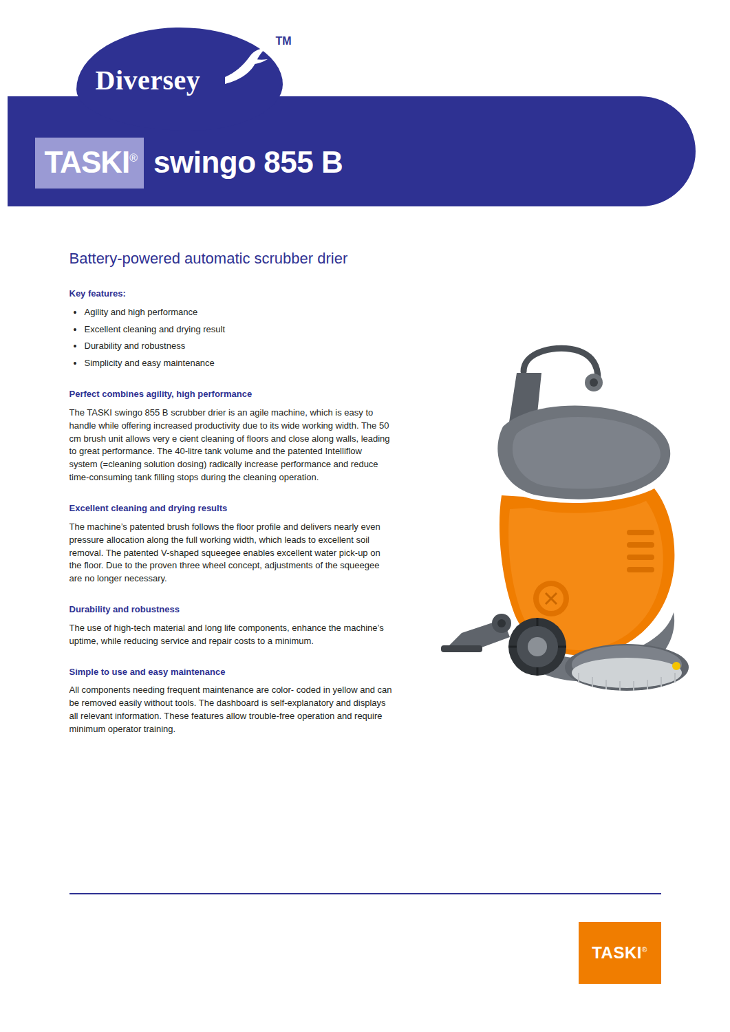Diversey
TM
TASKI® swingo 855 B
Battery-powered automatic scrubber drier
Key features:
Agility and high performance
Excellent cleaning and drying result
Durability and robustness
Simplicity and easy maintenance
Perfect combines agility, high performance
The TASKI swingo 855 B scrubber drier is an agile machine, which is easy to handle while offering increased productivity due to its wide working width. The 50 cm brush unit allows very e cient cleaning of floors and close along walls, leading to great performance. The 40-litre tank volume and the patented Intelliflow system (=cleaning solution dosing) radically increase performance and reduce time-consuming tank filling stops during the cleaning operation.
Excellent cleaning and drying results
The machine’s patented brush follows the floor profile and delivers nearly even pressure allocation along the full working width, which leads to excellent soil removal. The patented V-shaped squeegee enables excellent water pick-up on the floor. Due to the proven three wheel concept, adjustments of the squeegee are no longer necessary.
Durability and robustness
The use of high-tech material and long life components, enhance the machine’s uptime, while reducing service and repair costs to a minimum.
Simple to use and easy maintenance
All components needing frequent maintenance are color- coded in yellow and can be removed easily without tools. The dashboard is self-explanatory and displays all relevant information. These features allow trouble-free operation and require minimum operator training.
TASKI®